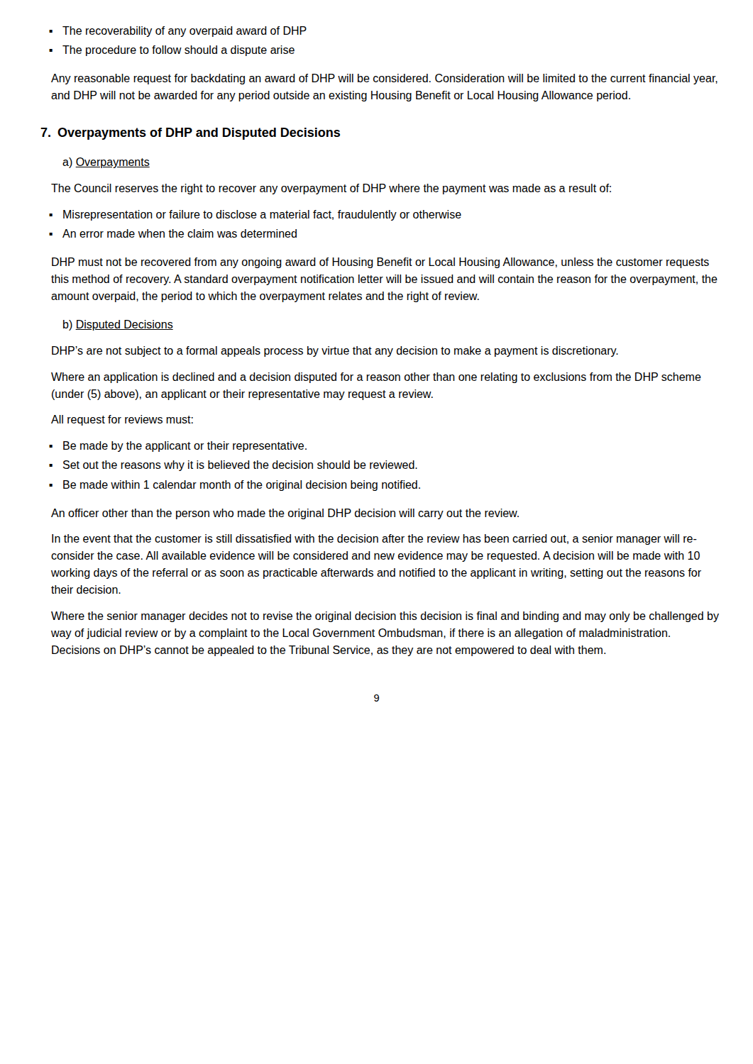The recoverability of any overpaid award of DHP
The procedure to follow should a dispute arise
Any reasonable request for backdating an award of DHP will be considered. Consideration will be limited to the current financial year, and DHP will not be awarded for any period outside an existing Housing Benefit or Local Housing Allowance period.
7. Overpayments of DHP and Disputed Decisions
a) Overpayments
The Council reserves the right to recover any overpayment of DHP where the payment was made as a result of:
Misrepresentation or failure to disclose a material fact, fraudulently or otherwise
An error made when the claim was determined
DHP must not be recovered from any ongoing award of Housing Benefit or Local Housing Allowance, unless the customer requests this method of recovery. A standard overpayment notification letter will be issued and will contain the reason for the overpayment, the amount overpaid, the period to which the overpayment relates and the right of review.
b) Disputed Decisions
DHP’s are not subject to a formal appeals process by virtue that any decision to make a payment is discretionary.
Where an application is declined and a decision disputed for a reason other than one relating to exclusions from the DHP scheme (under (5) above), an applicant or their representative may request a review.
All request for reviews must:
Be made by the applicant or their representative.
Set out the reasons why it is believed the decision should be reviewed.
Be made within 1 calendar month of the original decision being notified.
An officer other than the person who made the original DHP decision will carry out the review.
In the event that the customer is still dissatisfied with the decision after the review has been carried out, a senior manager will re-consider the case. All available evidence will be considered and new evidence may be requested. A decision will be made with 10 working days of the referral or as soon as practicable afterwards and notified to the applicant in writing, setting out the reasons for their decision.
Where the senior manager decides not to revise the original decision this decision is final and binding and may only be challenged by way of judicial review or by a complaint to the Local Government Ombudsman, if there is an allegation of maladministration. Decisions on DHP’s cannot be appealed to the Tribunal Service, as they are not empowered to deal with them.
9